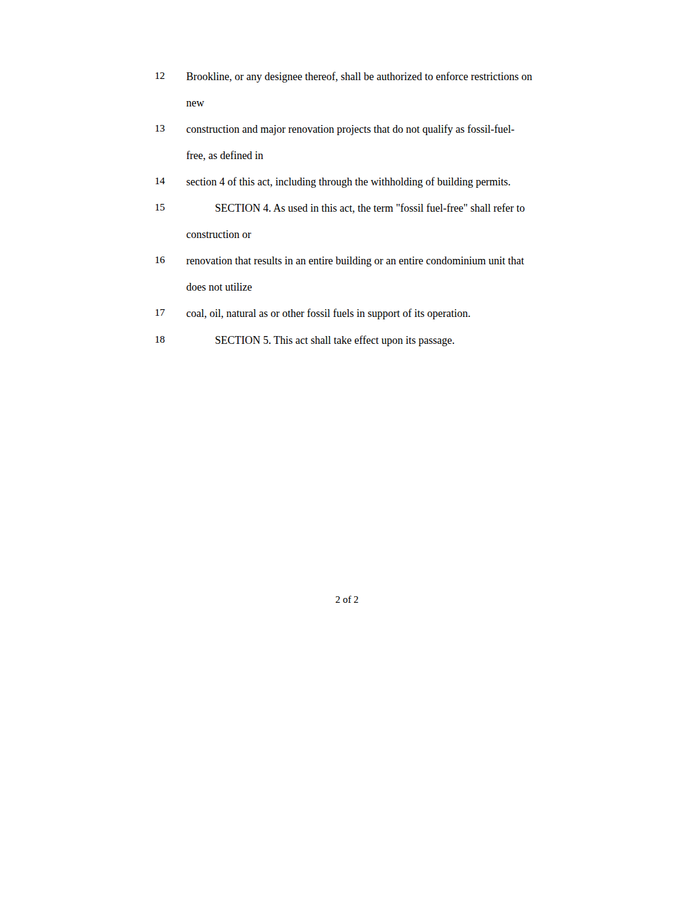12
Brookline, or any designee thereof, shall be authorized to enforce restrictions on new
13
construction and major renovation projects that do not qualify as fossil-fuel-free, as defined in
14
section 4 of this act, including through the withholding of building permits.
15
SECTION 4. As used in this act, the term "fossil fuel-free" shall refer to construction or
16
renovation that results in an entire building or an entire condominium unit that does not utilize
17
coal, oil, natural as or other fossil fuels in support of its operation.
18
SECTION 5. This act shall take effect upon its passage.
2 of 2